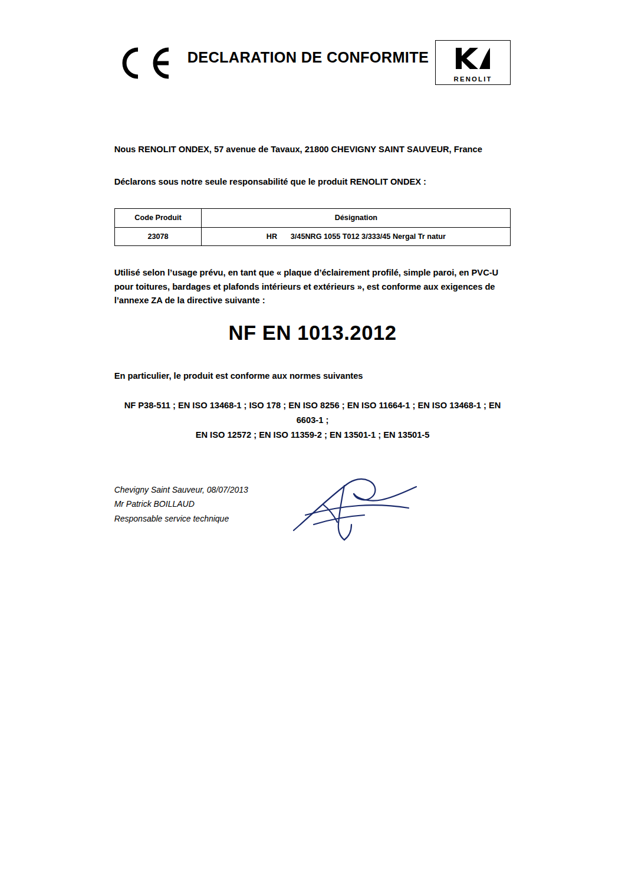DECLARATION DE CONFORMITE
RENOLIT
Nous RENOLIT ONDEX, 57 avenue de Tavaux, 21800 CHEVIGNY SAINT SAUVEUR, France
Déclarons sous notre seule responsabilité que le produit RENOLIT ONDEX :
| Code Produit | Désignation |
| --- | --- |
| 23078 | HR 3/45NRG 1055 T012 3/333/45 Nergal Tr natur |
Utilisé selon l’usage prévu, en tant que « plaque d’éclairement profilé, simple paroi, en PVC-U pour toitures, bardages et plafonds intérieurs et extérieurs », est conforme aux exigences de l’annexe ZA de la directive suivante :
NF EN 1013.2012
En particulier, le produit est conforme aux normes suivantes
NF P38-511 ; EN ISO 13468-1 ; ISO 178 ; EN ISO 8256 ; EN ISO 11664-1 ; EN ISO 13468-1 ; EN 6603-1 ;
EN ISO 12572 ; EN ISO 11359-2 ; EN 13501-1 ; EN 13501-5
Chevigny Saint Sauveur, 08/07/2013
Mr Patrick BOILLAUD
Responsable service technique